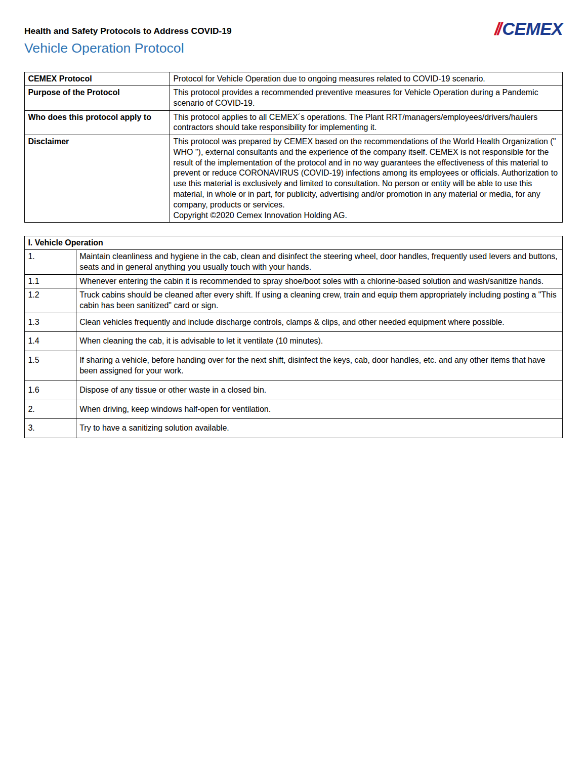Health and Safety Protocols to Address COVID-19
//CEMEX
Vehicle Operation Protocol
| CEMEX Protocol | Protocol for Vehicle Operation due to ongoing measures related to COVID-19 scenario. |
| Purpose of the Protocol | This protocol provides a recommended preventive measures for Vehicle Operation during a Pandemic scenario of COVID-19. |
| Who does this protocol apply to | This protocol applies to all CEMEX´s operations. The Plant RRT/managers/employees/drivers/haulers contractors should take responsibility for implementing it. |
| Disclaimer | This protocol was prepared by CEMEX based on the recommendations of the World Health Organization (" WHO "), external consultants and the experience of the company itself. CEMEX is not responsible for the result of the implementation of the protocol and in no way guarantees the effectiveness of this material to prevent or reduce CORONAVIRUS (COVID-19) infections among its employees or officials. Authorization to use this material is exclusively and limited to consultation. No person or entity will be able to use this material, in whole or in part, for publicity, advertising and/or promotion in any material or media, for any company, products or services. Copyright ©2020 Cemex Innovation Holding AG. |
| I. Vehicle Operation |
| 1. | Maintain cleanliness and hygiene in the cab, clean and disinfect the steering wheel, door handles, frequently used levers and buttons, seats and in general anything you usually touch with your hands. |
| 1.1 | Whenever entering the cabin it is recommended to spray shoe/boot soles with a chlorine-based solution and wash/sanitize hands. |
| 1.2 | Truck cabins should be cleaned after every shift. If using a cleaning crew, train and equip them appropriately including posting a "This cabin has been sanitized" card or sign. |
| 1.3 | Clean vehicles frequently and include discharge controls, clamps & clips, and other needed equipment where possible. |
| 1.4 | When cleaning the cab, it is advisable to let it ventilate (10 minutes). |
| 1.5 | If sharing a vehicle, before handing over for the next shift, disinfect the keys, cab, door handles, etc. and any other items that have been assigned for your work. |
| 1.6 | Dispose of any tissue or other waste in a closed bin. |
| 2. | When driving, keep windows half-open for ventilation. |
| 3. | Try to have a sanitizing solution available. |